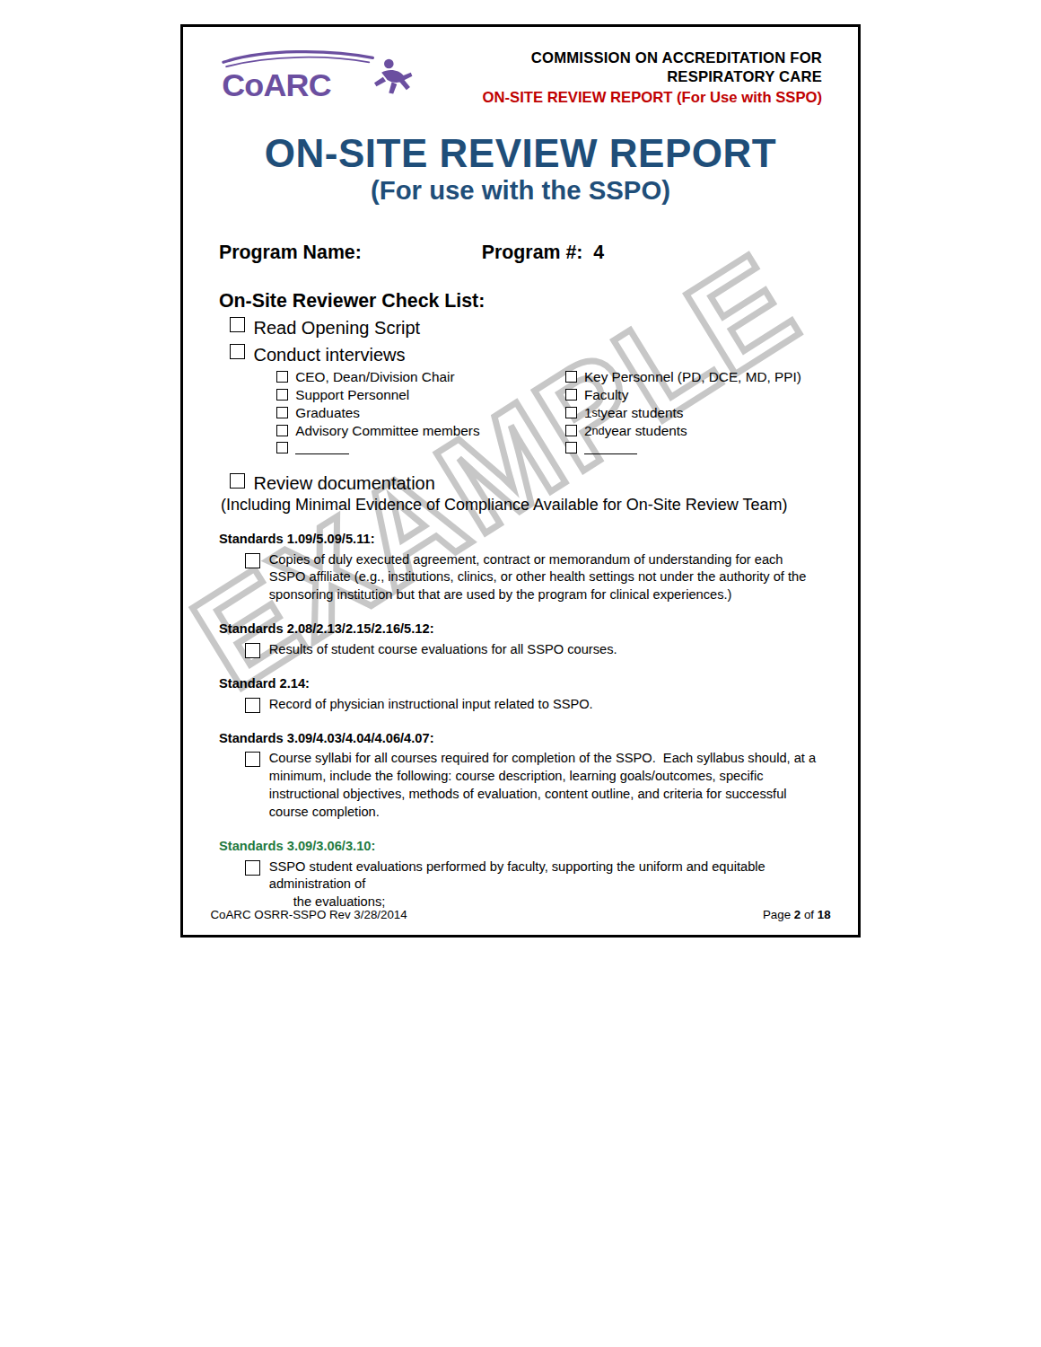EXAMPLE
CoARC
COMMISSION ON ACCREDITATION FOR RESPIRATORY CARE
ON-SITE REVIEW REPORT (For Use with SSPO)
ON-SITE REVIEW REPORT
(For use with the SSPO)
Program Name: Program #: 4
On-Site Reviewer Check List:
Read Opening Script
Conduct interviews
CEO, Dean/Division Chair
Key Personnel (PD, DCE, MD, PPI)
Support Personnel
Faculty
Graduates
1st year students
Advisory Committee members
2nd year students
Review documentation
(Including Minimal Evidence of Compliance Available for On-Site Review Team)
Standards 1.09/5.09/5.11:
Copies of duly executed agreement, contract or memorandum of understanding for each SSPO affiliate (e.g., institutions, clinics, or other health settings not under the authority of the sponsoring institution but that are used by the program for clinical experiences.)
Standards 2.08/2.13/2.15/2.16/5.12:
Results of student course evaluations for all SSPO courses.
Standard 2.14:
Record of physician instructional input related to SSPO.
Standards 3.09/4.03/4.04/4.06/4.07:
Course syllabi for all courses required for completion of the SSPO. Each syllabus should, at a minimum, include the following: course description, learning goals/outcomes, specific instructional objectives, methods of evaluation, content outline, and criteria for successful course completion.
Standards 3.09/3.06/3.10:
SSPO student evaluations performed by faculty, supporting the uniform and equitable administration of the evaluations;
CoARC OSRR-SSPO Rev 3/28/2014
Page 2 of 18